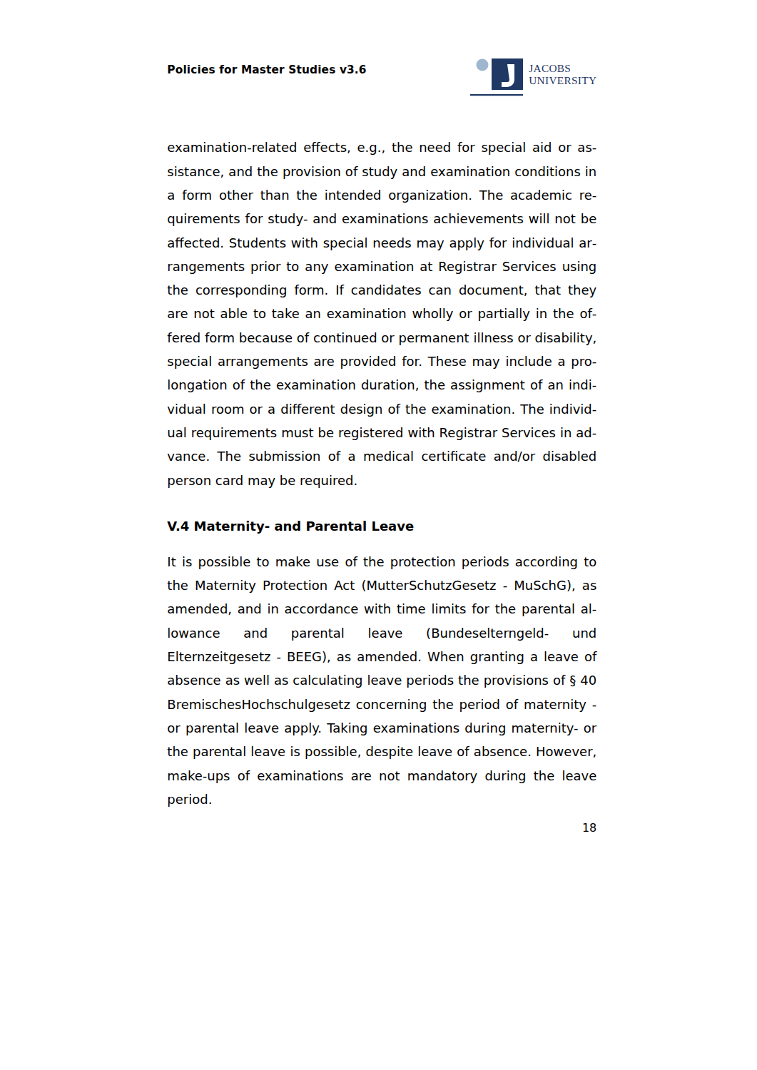Policies for Master Studies v3.6
JACOBS UNIVERSITY
examination-related effects, e.g., the need for special aid or assistance, and the provision of study and examination conditions in a form other than the intended organization. The academic requirements for study- and examinations achievements will not be affected. Students with special needs may apply for individual arrangements prior to any examination at Registrar Services using the corresponding form. If candidates can document, that they are not able to take an examination wholly or partially in the offered form because of continued or permanent illness or disability, special arrangements are provided for. These may include a prolongation of the examination duration, the assignment of an individual room or a different design of the examination. The individual requirements must be registered with Registrar Services in advance. The submission of a medical certificate and/or disabled person card may be required.
V.4 Maternity- and Parental Leave
It is possible to make use of the protection periods according to the Maternity Protection Act (MutterSchutzGesetz - MuSchG), as amended, and in accordance with time limits for the parental allowance and parental leave (Bundeselterngeld- und Elternzeitgesetz - BEEG), as amended. When granting a leave of absence as well as calculating leave periods the provisions of § 40 BremischesHochschulgesetz concerning the period of maternity - or parental leave apply. Taking examinations during maternity- or the parental leave is possible, despite leave of absence. However, make-ups of examinations are not mandatory during the leave period.
18